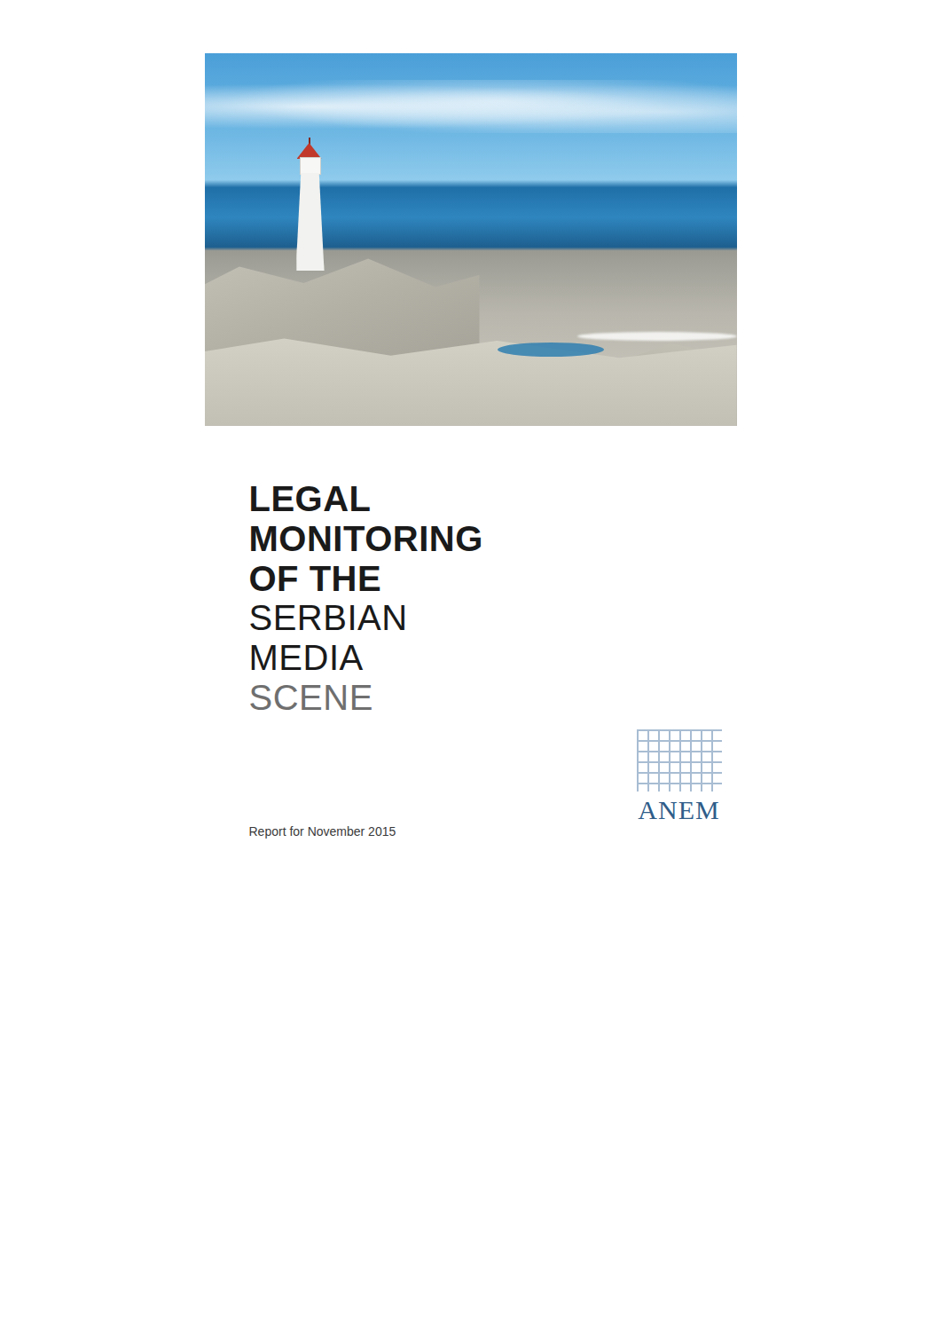LEGAL
MONITORING
OF THE
SERBIAN
MEDIA
SCENE
Report for November 2015
ANEM